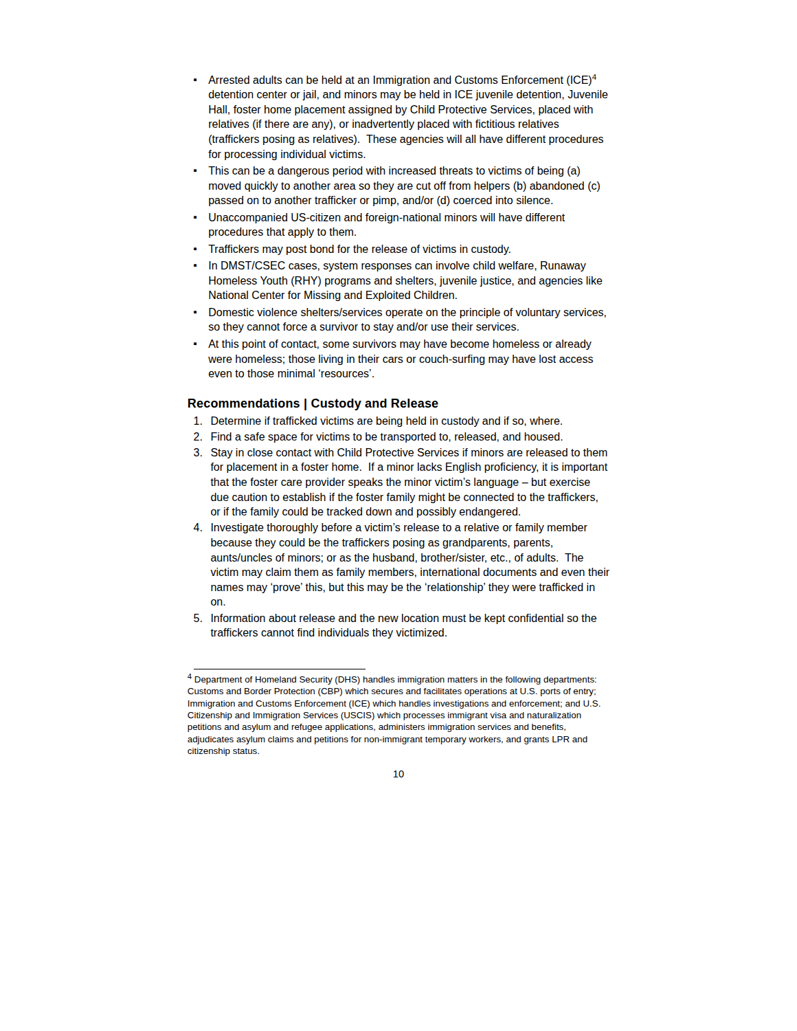Arrested adults can be held at an Immigration and Customs Enforcement (ICE)4 detention center or jail, and minors may be held in ICE juvenile detention, Juvenile Hall, foster home placement assigned by Child Protective Services, placed with relatives (if there are any), or inadvertently placed with fictitious relatives (traffickers posing as relatives). These agencies will all have different procedures for processing individual victims.
This can be a dangerous period with increased threats to victims of being (a) moved quickly to another area so they are cut off from helpers (b) abandoned (c) passed on to another trafficker or pimp, and/or (d) coerced into silence.
Unaccompanied US-citizen and foreign-national minors will have different procedures that apply to them.
Traffickers may post bond for the release of victims in custody.
In DMST/CSEC cases, system responses can involve child welfare, Runaway Homeless Youth (RHY) programs and shelters, juvenile justice, and agencies like National Center for Missing and Exploited Children.
Domestic violence shelters/services operate on the principle of voluntary services, so they cannot force a survivor to stay and/or use their services.
At this point of contact, some survivors may have become homeless or already were homeless; those living in their cars or couch-surfing may have lost access even to those minimal ‘resources’.
Recommendations | Custody and Release
Determine if trafficked victims are being held in custody and if so, where.
Find a safe space for victims to be transported to, released, and housed.
Stay in close contact with Child Protective Services if minors are released to them for placement in a foster home. If a minor lacks English proficiency, it is important that the foster care provider speaks the minor victim’s language – but exercise due caution to establish if the foster family might be connected to the traffickers, or if the family could be tracked down and possibly endangered.
Investigate thoroughly before a victim’s release to a relative or family member because they could be the traffickers posing as grandparents, parents, aunts/uncles of minors; or as the husband, brother/sister, etc., of adults. The victim may claim them as family members, international documents and even their names may ‘prove’ this, but this may be the ‘relationship’ they were trafficked in on.
Information about release and the new location must be kept confidential so the traffickers cannot find individuals they victimized.
4 Department of Homeland Security (DHS) handles immigration matters in the following departments: Customs and Border Protection (CBP) which secures and facilitates operations at U.S. ports of entry; Immigration and Customs Enforcement (ICE) which handles investigations and enforcement; and U.S. Citizenship and Immigration Services (USCIS) which processes immigrant visa and naturalization petitions and asylum and refugee applications, administers immigration services and benefits, adjudicates asylum claims and petitions for non-immigrant temporary workers, and grants LPR and citizenship status.
10